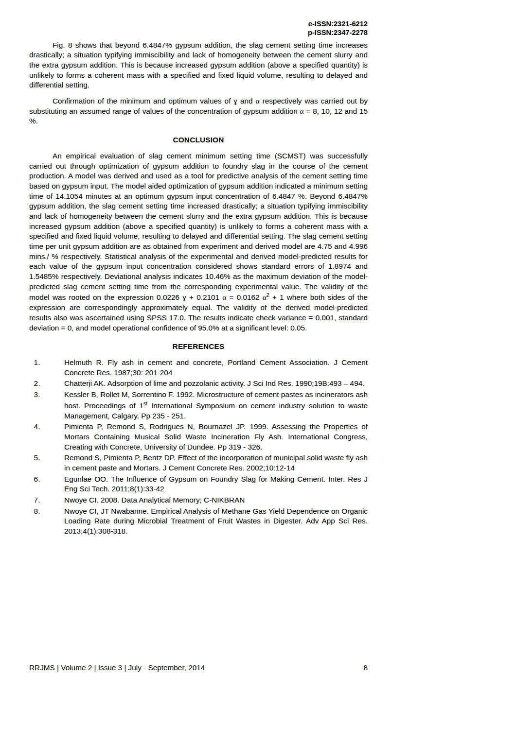e-ISSN:2321-6212
p-ISSN:2347-2278
Fig. 8 shows that beyond 6.4847% gypsum addition, the slag cement setting time increases drastically; a situation typifying immiscibility and lack of homogeneity between the cement slurry and the extra gypsum addition. This is because increased gypsum addition (above a specified quantity) is unlikely to forms a coherent mass with a specified and fixed liquid volume, resulting to delayed and differential setting.
Confirmation of the minimum and optimum values of ɣ and α respectively was carried out by substituting an assumed range of values of the concentration of gypsum addition α = 8, 10, 12 and 15 %.
Conclusion
An empirical evaluation of slag cement minimum setting time (SCMST) was successfully carried out through optimization of gypsum addition to foundry slag in the course of the cement production. A model was derived and used as a tool for predictive analysis of the cement setting time based on gypsum input. The model aided optimization of gypsum addition indicated a minimum setting time of 14.1054 minutes at an optimum gypsum input concentration of 6.4847 %. Beyond 6.4847% gypsum addition, the slag cement setting time increased drastically; a situation typifying immiscibility and lack of homogeneity between the cement slurry and the extra gypsum addition. This is because increased gypsum addition (above a specified quantity) is unlikely to forms a coherent mass with a specified and fixed liquid volume, resulting to delayed and differential setting. The slag cement setting time per unit gypsum addition are as obtained from experiment and derived model are 4.75 and 4.996 mins./ % respectively. Statistical analysis of the experimental and derived model-predicted results for each value of the gypsum input concentration considered shows standard errors of 1.8974 and 1.5485% respectively. Deviational analysis indicates 10.46% as the maximum deviation of the model-predicted slag cement setting time from the corresponding experimental value. The validity of the model was rooted on the expression 0.0226 ɣ + 0.2101 α = 0.0162 α2 + 1 where both sides of the expression are correspondingly approximately equal. The validity of the derived model-predicted results also was ascertained using SPSS 17.0. The results indicate check variance = 0.001, standard deviation = 0, and model operational confidence of 95.0% at a significant level: 0.05.
References
Helmuth R. Fly ash in cement and concrete, Portland Cement Association. J Cement Concrete Res. 1987;30: 201-204
Chatterji AK. Adsorption of lime and pozzolanic activity. J Sci Ind Res. 1990;19B:493 – 494.
Kessler B, Rollet M, Sorrentino F. 1992. Microstructure of cement pastes as incinerators ash host. Proceedings of 1st International Symposium on cement industry solution to waste Management, Calgary. Pp 235 - 251.
Pimienta P, Remond S, Rodrigues N, Bournazel JP. 1999. Assessing the Properties of Mortars Containing Musical Solid Waste Incineration Fly Ash. International Congress, Creating with Concrete, University of Dundee. Pp 319 - 326.
Remond S, Pimienta P, Bentz DP. Effect of the incorporation of municipal solid waste fly ash in cement paste and Mortars. J Cement Concrete Res. 2002;10:12-14
Egunlae OO. The Influence of Gypsum on Foundry Slag for Making Cement. Inter. Res J Eng Sci Tech. 2011;8(1):33-42
Nwoye CI. 2008. Data Analytical Memory; C-NIKBRAN
Nwoye CI, JT Nwabanne. Empirical Analysis of Methane Gas Yield Dependence on Organic Loading Rate during Microbial Treatment of Fruit Wastes in Digester. Adv App Sci Res. 2013;4(1):308-318.
RRJMS | Volume 2 | Issue 3 | July - September, 2014 8